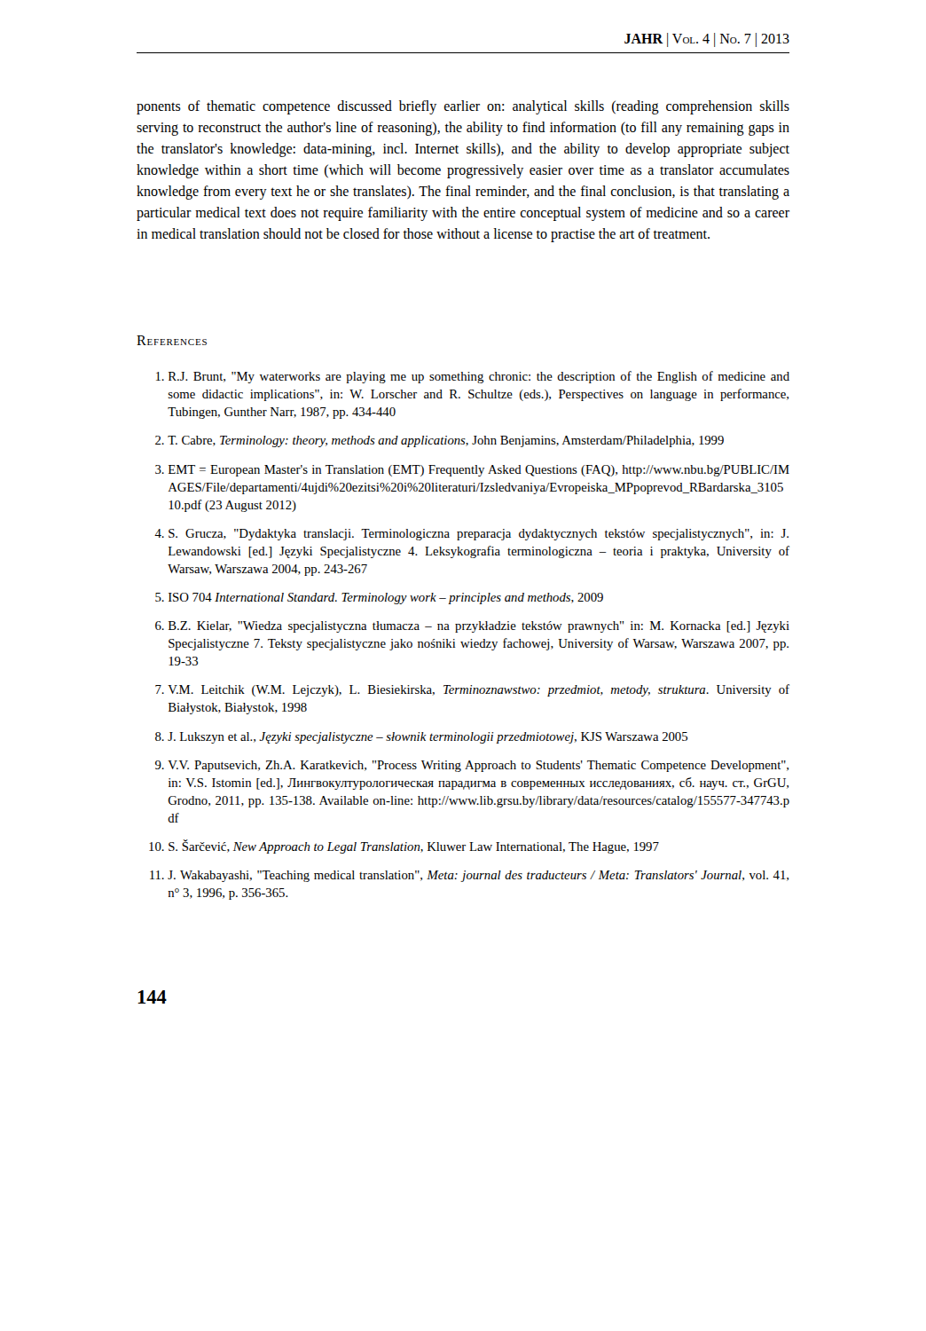JAHR | Vol. 4 | No. 7 | 2013
ponents of thematic competence discussed briefly earlier on: analytical skills (reading comprehension skills serving to reconstruct the author's line of reasoning), the ability to find information (to fill any remaining gaps in the translator's knowledge: data-mining, incl. Internet skills), and the ability to develop appropriate subject knowledge within a short time (which will become progressively easier over time as a translator accumulates knowledge from every text he or she translates). The final reminder, and the final conclusion, is that translating a particular medical text does not require familiarity with the entire conceptual system of medicine and so a career in medical translation should not be closed for those without a license to practise the art of treatment.
References
R.J. Brunt, "My waterworks are playing me up something chronic: the description of the English of medicine and some didactic implications", in: W. Lorscher and R. Schultze (eds.), Perspectives on language in performance, Tubingen, Gunther Narr, 1987, pp. 434-440
T. Cabre, Terminology: theory, methods and applications, John Benjamins, Amsterdam/Philadelphia, 1999
EMT = European Master's in Translation (EMT) Frequently Asked Questions (FAQ), http://www.nbu.bg/PUBLIC/IMAGES/File/departamenti/4ujdi%20ezitsi%20i%20literaturi/Izsledvaniya/Evropeiska_MPpoprevod_RBardarska_310510.pdf (23 August 2012)
S. Grucza, "Dydaktyka translacji. Terminologiczna preparacja dydaktycznych tekstów specjalistycznych", in: J. Lewandowski [ed.] Języki Specjalistyczne 4. Leksykografia terminologiczna – teoria i praktyka, University of Warsaw, Warszawa 2004, pp. 243-267
ISO 704 International Standard. Terminology work – principles and methods, 2009
B.Z. Kielar, "Wiedza specjalistyczna tłumacza – na przykładzie tekstów prawnych" in: M. Kornacka [ed.] Języki Specjalistyczne 7. Teksty specjalistyczne jako nośniki wiedzy fachowej, University of Warsaw, Warszawa 2007, pp. 19-33
V.M. Leitchik (W.M. Lejczyk), L. Biesiekirska, Terminoznawstwo: przedmiot, metody, struktura. University of Białystok, Białystok, 1998
J. Lukszyn et al., Języki specjalistyczne – słownik terminologii przedmiotowej, KJS Warszawa 2005
V.V. Paputsevich, Zh.A. Karatkevich, "Process Writing Approach to Students' Thematic Competence Development", in: V.S. Istomin [ed.], Лингвокултурологическая парадигма в современных исследованиях, сб. науч. ст., GrGU, Grodno, 2011, pp. 135-138. Available on-line: http://www.lib.grsu.by/library/data/resources/catalog/155577-347743.pdf
S. Šarčević, New Approach to Legal Translation, Kluwer Law International, The Hague, 1997
J. Wakabayashi, "Teaching medical translation", Meta: journal des traducteurs / Meta: Translators' Journal, vol. 41, n° 3, 1996, p. 356-365.
144